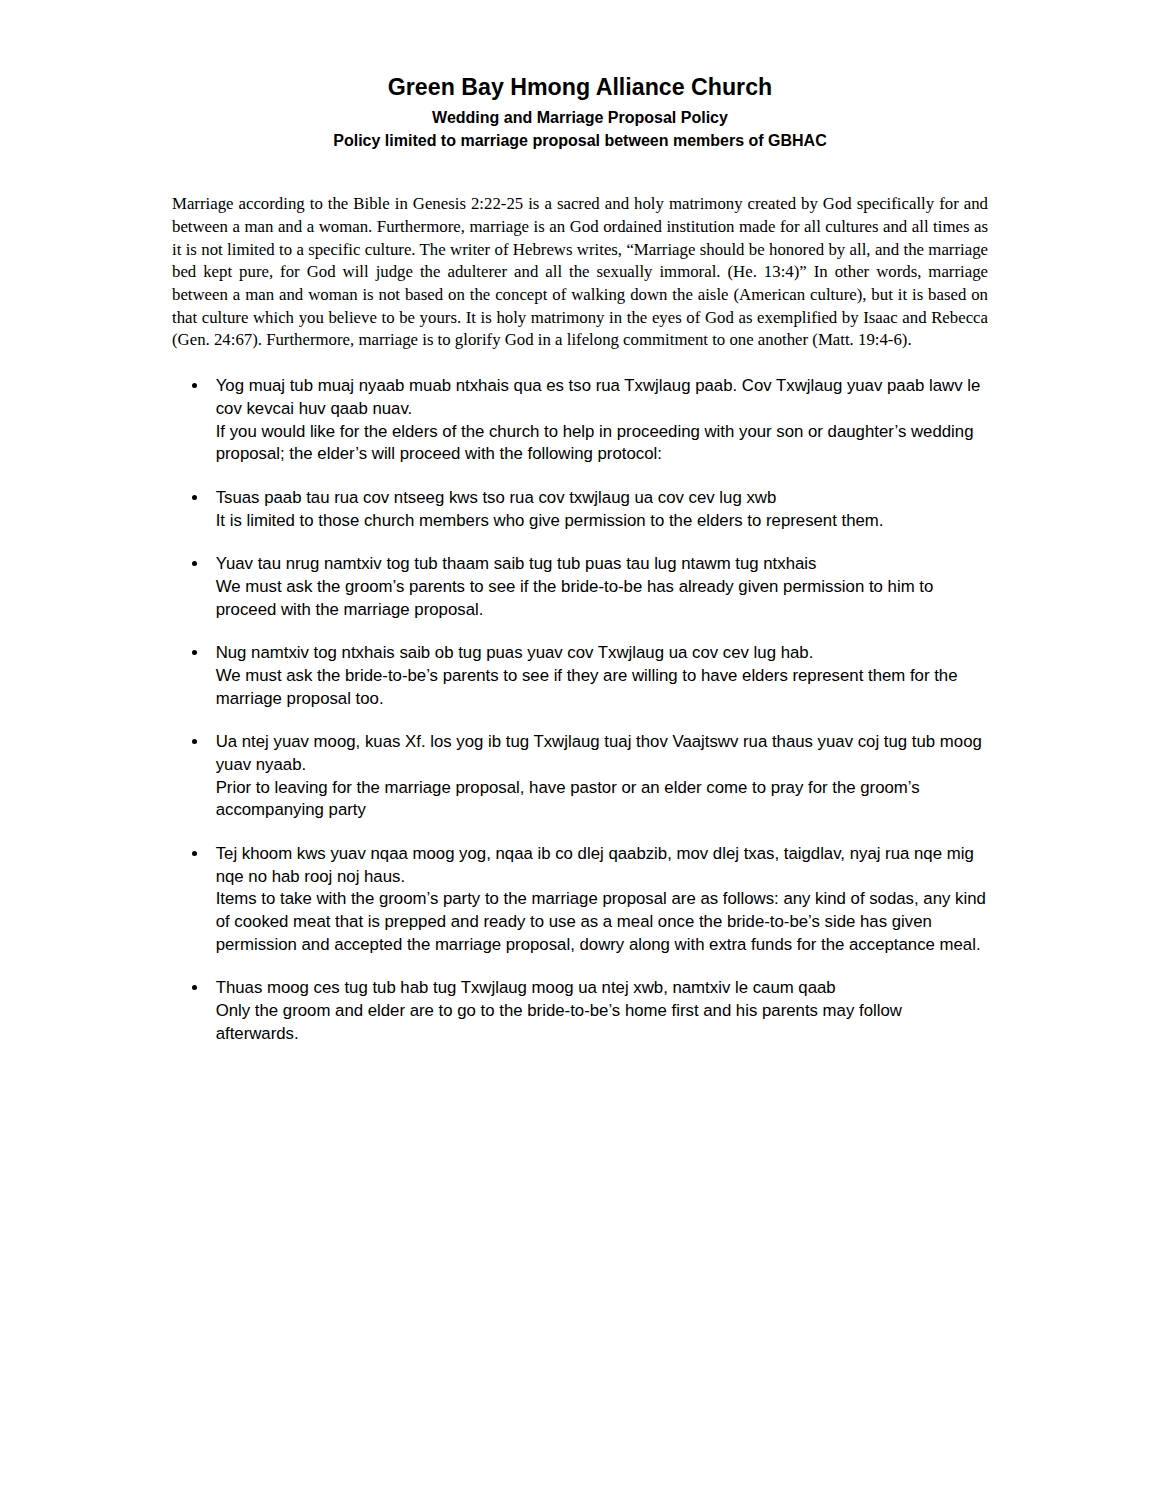Green Bay Hmong Alliance Church
Wedding and Marriage Proposal Policy
Policy limited to marriage proposal between members of GBHAC
Marriage according to the Bible in Genesis 2:22-25 is a sacred and holy matrimony created by God specifically for and between a man and a woman. Furthermore, marriage is an God ordained institution made for all cultures and all times as it is not limited to a specific culture. The writer of Hebrews writes, “Marriage should be honored by all, and the marriage bed kept pure, for God will judge the adulterer and all the sexually immoral. (He. 13:4)” In other words, marriage between a man and woman is not based on the concept of walking down the aisle (American culture), but it is based on that culture which you believe to be yours. It is holy matrimony in the eyes of God as exemplified by Isaac and Rebecca (Gen. 24:67). Furthermore, marriage is to glorify God in a lifelong commitment to one another (Matt. 19:4-6).
Yog muaj tub muaj nyaab muab ntxhais qua es tso rua Txwjlaug paab. Cov Txwjlaug yuav paab lawv le cov kevcai huv qaab nuav. If you would like for the elders of the church to help in proceeding with your son or daughter’s wedding proposal; the elder’s will proceed with the following protocol:
Tsuas paab tau rua cov ntseeg kws tso rua cov txwjlaug ua cov cev lug xwb It is limited to those church members who give permission to the elders to represent them.
Yuav tau nrug namtxiv tog tub thaam saib tug tub puas tau lug ntawm tug ntxhais We must ask the groom’s parents to see if the bride-to-be has already given permission to him to proceed with the marriage proposal.
Nug namtxiv tog ntxhais saib ob tug puas yuav cov Txwjlaug ua cov cev lug hab. We must ask the bride-to-be’s parents to see if they are willing to have elders represent them for the marriage proposal too.
Ua ntej yuav moog, kuas Xf. los yog ib tug Txwjlaug tuaj thov Vaajtswv rua thaus yuav coj tug tub moog yuav nyaab. Prior to leaving for the marriage proposal, have pastor or an elder come to pray for the groom’s accompanying party
Tej khoom kws yuav nqaa moog yog, nqaa ib co dlej qaabzib, mov dlej txas, taigdlav, nyaj rua nqe mig nqe no hab rooj noj haus. Items to take with the groom’s party to the marriage proposal are as follows: any kind of sodas, any kind of cooked meat that is prepped and ready to use as a meal once the bride-to-be’s side has given permission and accepted the marriage proposal, dowry along with extra funds for the acceptance meal.
Thuas moog ces tug tub hab tug Txwjlaug moog ua ntej xwb, namtxiv le caum qaab Only the groom and elder are to go to the bride-to-be’s home first and his parents may follow afterwards.